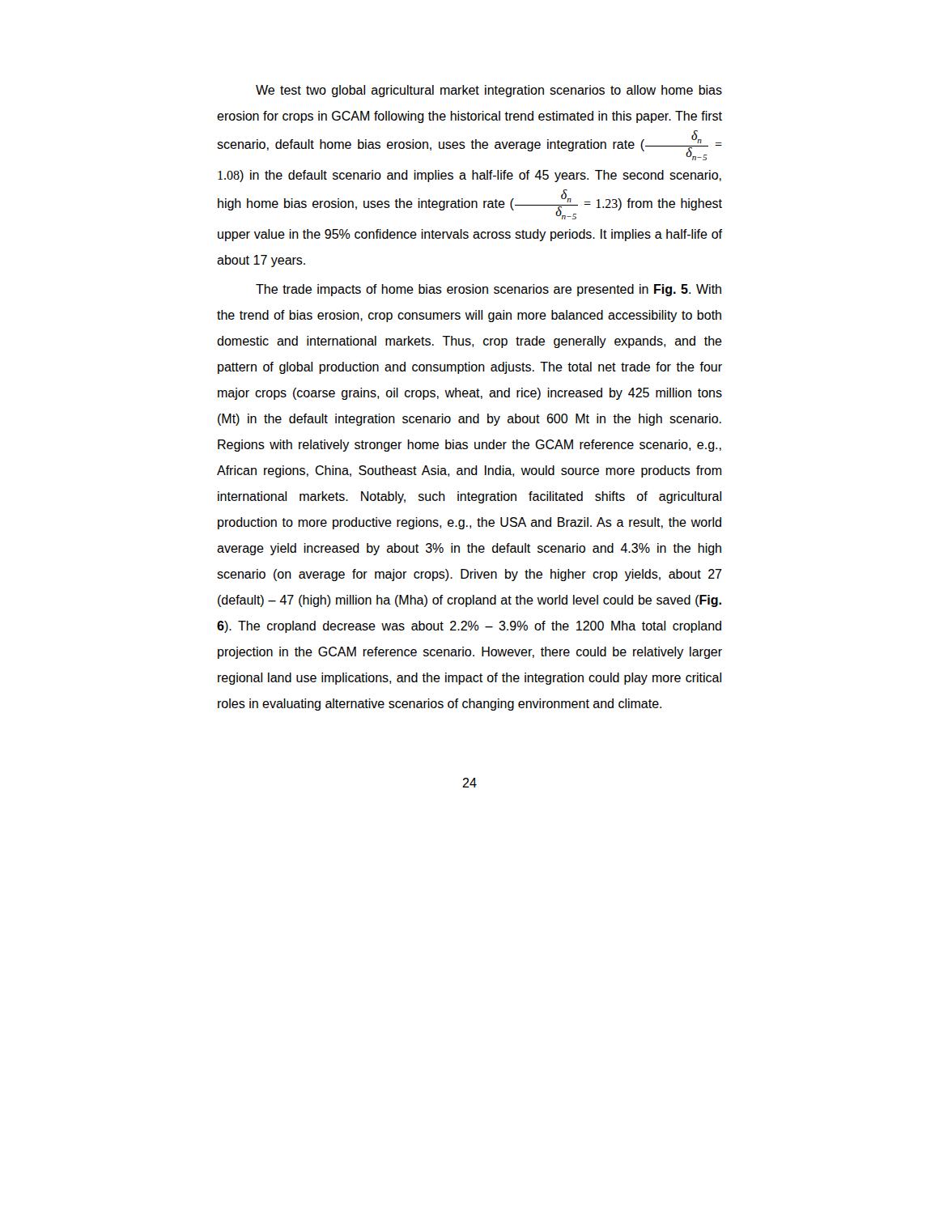We test two global agricultural market integration scenarios to allow home bias erosion for crops in GCAM following the historical trend estimated in this paper. The first scenario, default home bias erosion, uses the average integration rate (δn δn−5 = 1.08) in the default scenario and implies a half-life of 45 years. The second scenario, high home bias erosion, uses the integration rate (δn δn−5 = 1.23) from the highest upper value in the 95% confidence intervals across study periods. It implies a half-life of about 17 years.
The trade impacts of home bias erosion scenarios are presented in Fig. 5. With the trend of bias erosion, crop consumers will gain more balanced accessibility to both domestic and international markets. Thus, crop trade generally expands, and the pattern of global production and consumption adjusts. The total net trade for the four major crops (coarse grains, oil crops, wheat, and rice) increased by 425 million tons (Mt) in the default integration scenario and by about 600 Mt in the high scenario. Regions with relatively stronger home bias under the GCAM reference scenario, e.g., African regions, China, Southeast Asia, and India, would source more products from international markets. Notably, such integration facilitated shifts of agricultural production to more productive regions, e.g., the USA and Brazil. As a result, the world average yield increased by about 3% in the default scenario and 4.3% in the high scenario (on average for major crops). Driven by the higher crop yields, about 27 (default) – 47 (high) million ha (Mha) of cropland at the world level could be saved (Fig. 6). The cropland decrease was about 2.2% – 3.9% of the 1200 Mha total cropland projection in the GCAM reference scenario. However, there could be relatively larger regional land use implications, and the impact of the integration could play more critical roles in evaluating alternative scenarios of changing environment and climate.
24